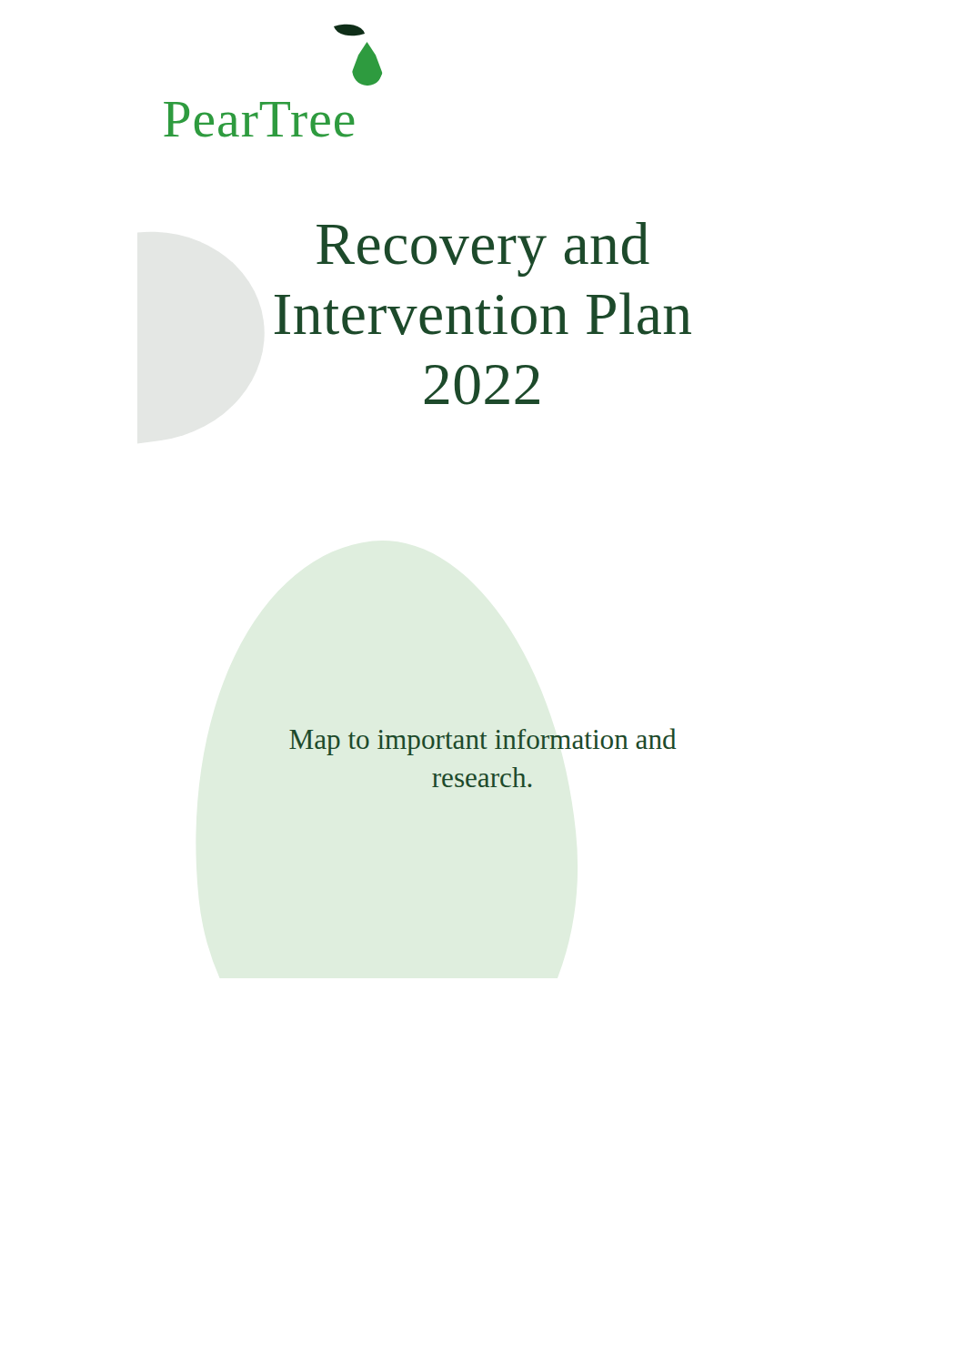PearTree
Recovery and Intervention Plan 2022
Map to important information and research.